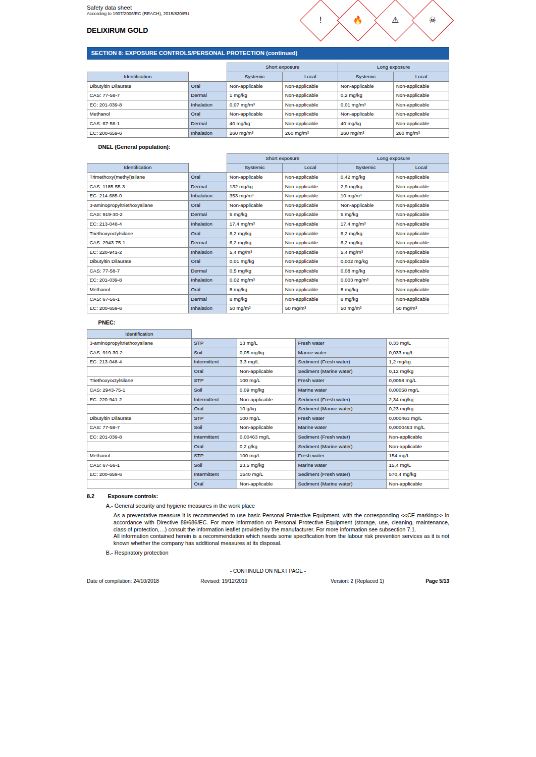Safety data sheet
According to 1907/2006/EC (REACH), 2015/830/EU
DELIXIRUM GOLD
!
🔥
⚠
☠
SECTION 8: EXPOSURE CONTROLS/PERSONAL PROTECTION (continued)
| | | Short exposure | Long exposure |
| --- | --- | --- | --- |
| Identification | | Systemic | Local | Systemic | Local |
| Dibutyltin Dilaurate | Oral | Non-applicable | Non-applicable | Non-applicable | Non-applicable |
| CAS: 77-58-7 | Dermal | 1 mg/kg | Non-applicable | 0,2 mg/kg | Non-applicable |
| EC: 201-039-8 | Inhalation | 0,07 mg/m³ | Non-applicable | 0,01 mg/m³ | Non-applicable |
| Methanol | Oral | Non-applicable | Non-applicable | Non-applicable | Non-applicable |
| CAS: 67-56-1 | Dermal | 40 mg/kg | Non-applicable | 40 mg/kg | Non-applicable |
| EC: 200-659-6 | Inhalation | 260 mg/m³ | 260 mg/m³ | 260 mg/m³ | 260 mg/m³ |
DNEL (General population):
| | | Short exposure | Long exposure |
| --- | --- | --- | --- |
| Identification | | Systemic | Local | Systemic | Local |
| Trimethoxy(methyl)silane | Oral | Non-applicable | Non-applicable | 0,42 mg/kg | Non-applicable |
| CAS: 1185-55-3 | Dermal | 132 mg/kg | Non-applicable | 2,9 mg/kg | Non-applicable |
| EC: 214-685-0 | Inhalation | 353 mg/m³ | Non-applicable | 10 mg/m³ | Non-applicable |
| 3-aminopropyltriethoxysilane | Oral | Non-applicable | Non-applicable | Non-applicable | Non-applicable |
| CAS: 919-30-2 | Dermal | 5 mg/kg | Non-applicable | 5 mg/kg | Non-applicable |
| EC: 213-048-4 | Inhalation | 17,4 mg/m³ | Non-applicable | 17,4 mg/m³ | Non-applicable |
| Triethoxyoctylsilane | Oral | 6,2 mg/kg | Non-applicable | 6,2 mg/kg | Non-applicable |
| CAS: 2943-75-1 | Dermal | 6,2 mg/kg | Non-applicable | 6,2 mg/kg | Non-applicable |
| EC: 220-941-2 | Inhalation | 5,4 mg/m³ | Non-applicable | 5,4 mg/m³ | Non-applicable |
| Dibutyltin Dilaurate | Oral | 0,01 mg/kg | Non-applicable | 0,002 mg/kg | Non-applicable |
| CAS: 77-58-7 | Dermal | 0,5 mg/kg | Non-applicable | 0,08 mg/kg | Non-applicable |
| EC: 201-039-8 | Inhalation | 0,02 mg/m³ | Non-applicable | 0,003 mg/m³ | Non-applicable |
| Methanol | Oral | 8 mg/kg | Non-applicable | 8 mg/kg | Non-applicable |
| CAS: 67-56-1 | Dermal | 8 mg/kg | Non-applicable | 8 mg/kg | Non-applicable |
| EC: 200-659-6 | Inhalation | 50 mg/m³ | 50 mg/m³ | 50 mg/m³ | 50 mg/m³ |
PNEC:
| Identification | | | | |
| --- | --- | --- | --- | --- |
| 3-aminopropyltriethoxysilane | STP | 13 mg/L | Fresh water | 0,33 mg/L |
| CAS: 919-30-2 | Soil | 0,05 mg/kg | Marine water | 0,033 mg/L |
| EC: 213-048-4 | Intermittent | 3,3 mg/L | Sediment (Fresh water) | 1,2 mg/kg |
| | Oral | Non-applicable | Sediment (Marine water) | 0,12 mg/kg |
| Triethoxyoctylsilane | STP | 100 mg/L | Fresh water | 0,0058 mg/L |
| CAS: 2943-75-1 | Soil | 0,09 mg/kg | Marine water | 0,00058 mg/L |
| EC: 220-941-2 | Intermittent | Non-applicable | Sediment (Fresh water) | 2,34 mg/kg |
| | Oral | 10 g/kg | Sediment (Marine water) | 0,23 mg/kg |
| Dibutyltin Dilaurate | STP | 100 mg/L | Fresh water | 0,000463 mg/L |
| CAS: 77-58-7 | Soil | Non-applicable | Marine water | 0,0000463 mg/L |
| EC: 201-039-8 | Intermittent | 0,00463 mg/L | Sediment (Fresh water) | Non-applicable |
| | Oral | 0,2 g/kg | Sediment (Marine water) | Non-applicable |
| Methanol | STP | 100 mg/L | Fresh water | 154 mg/L |
| CAS: 67-56-1 | Soil | 23,5 mg/kg | Marine water | 15,4 mg/L |
| EC: 200-659-6 | Intermittent | 1540 mg/L | Sediment (Fresh water) | 570,4 mg/kg |
| | Oral | Non-applicable | Sediment (Marine water) | Non-applicable |
8.2
Exposure controls:
A.- General security and hygiene measures in the work place
As a preventative measure it is recommended to use basic Personal Protective Equipment, with the corresponding <<CE marking>> in accordance with Directive 89/686/EC. For more information on Personal Protective Equipment (storage, use, cleaning, maintenance, class of protection,…) consult the information leaflet provided by the manufacturer. For more information see subsection 7.1.
All information contained herein is a recommendation which needs some specification from the labour risk prevention services as it is not known whether the company has additional measures at its disposal.
B.- Respiratory protection
- CONTINUED ON NEXT PAGE -
Date of compilation: 24/10/2018
Revised: 19/12/2019
Version: 2 (Replaced 1)
Page 5/13